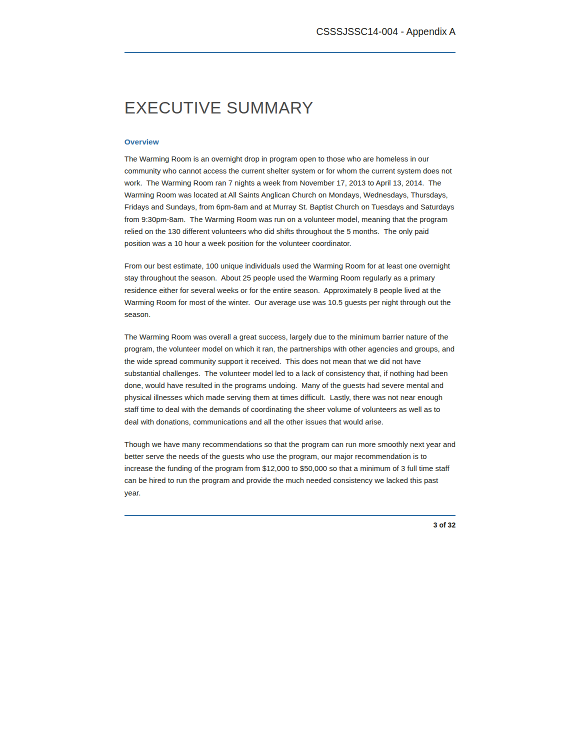CSSSJSSC14-004 - Appendix A
EXECUTIVE SUMMARY
Overview
The Warming Room is an overnight drop in program open to those who are homeless in our community who cannot access the current shelter system or for whom the current system does not work. The Warming Room ran 7 nights a week from November 17, 2013 to April 13, 2014. The Warming Room was located at All Saints Anglican Church on Mondays, Wednesdays, Thursdays, Fridays and Sundays, from 6pm-8am and at Murray St. Baptist Church on Tuesdays and Saturdays from 9:30pm-8am. The Warming Room was run on a volunteer model, meaning that the program relied on the 130 different volunteers who did shifts throughout the 5 months. The only paid position was a 10 hour a week position for the volunteer coordinator.
From our best estimate, 100 unique individuals used the Warming Room for at least one overnight stay throughout the season. About 25 people used the Warming Room regularly as a primary residence either for several weeks or for the entire season. Approximately 8 people lived at the Warming Room for most of the winter. Our average use was 10.5 guests per night through out the season.
The Warming Room was overall a great success, largely due to the minimum barrier nature of the program, the volunteer model on which it ran, the partnerships with other agencies and groups, and the wide spread community support it received. This does not mean that we did not have substantial challenges. The volunteer model led to a lack of consistency that, if nothing had been done, would have resulted in the programs undoing. Many of the guests had severe mental and physical illnesses which made serving them at times difficult. Lastly, there was not near enough staff time to deal with the demands of coordinating the sheer volume of volunteers as well as to deal with donations, communications and all the other issues that would arise.
Though we have many recommendations so that the program can run more smoothly next year and better serve the needs of the guests who use the program, our major recommendation is to increase the funding of the program from $12,000 to $50,000 so that a minimum of 3 full time staff can be hired to run the program and provide the much needed consistency we lacked this past year.
3 of 32